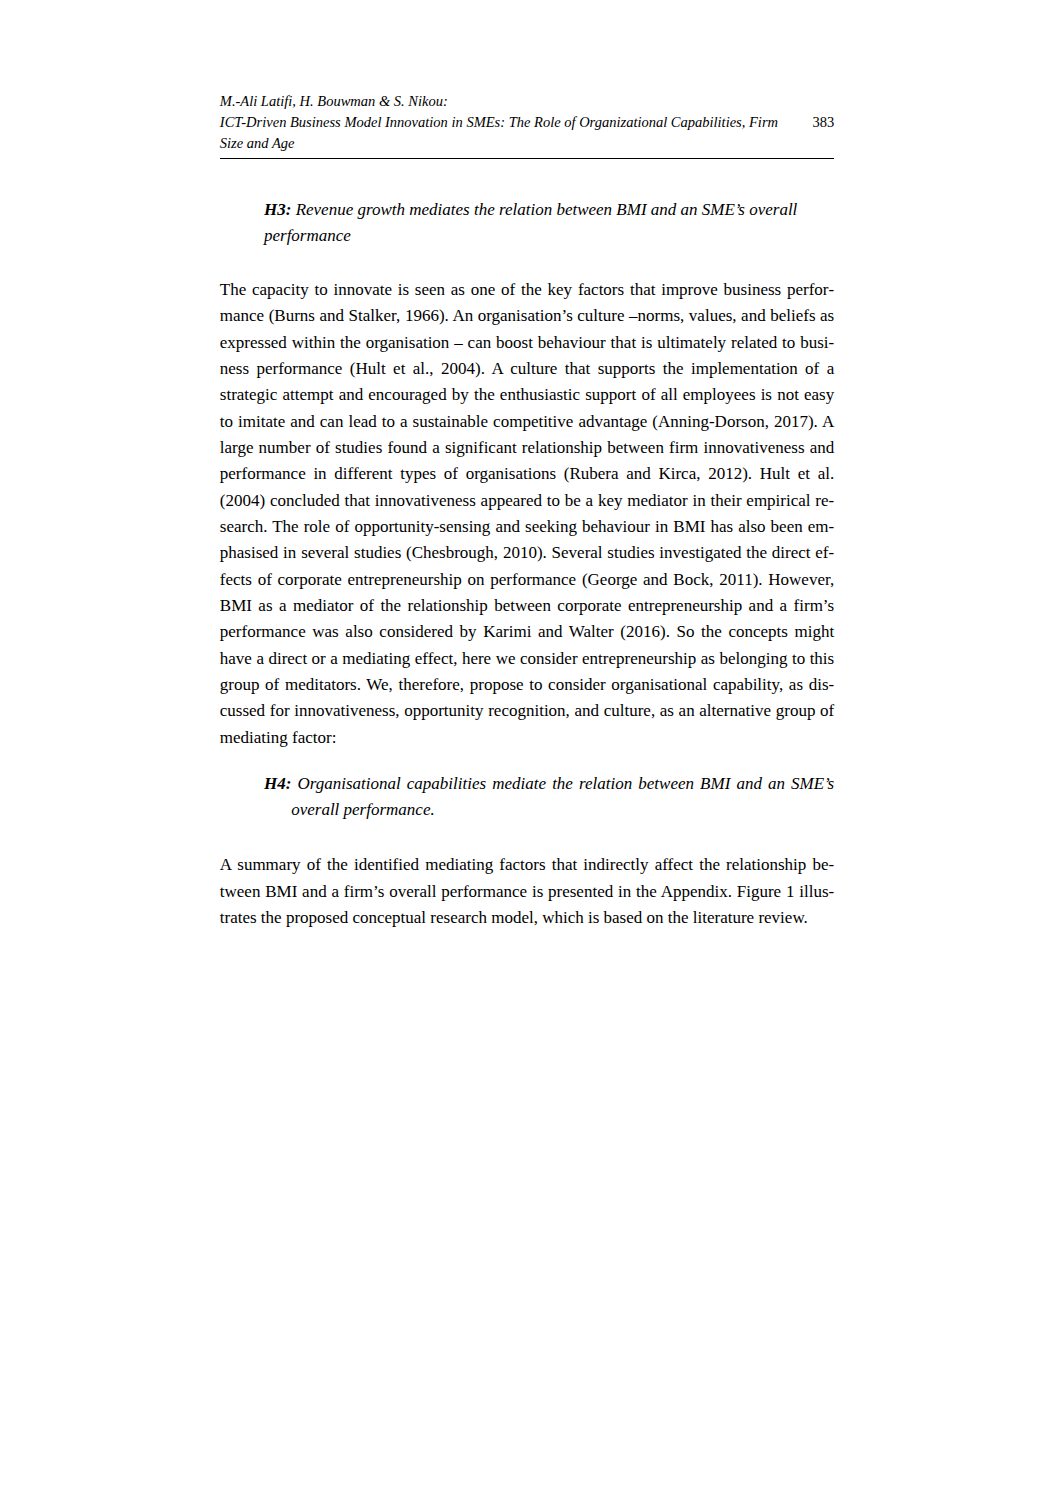M.-Ali Latifi, H. Bouwman & S. Nikou: ICT-Driven Business Model Innovation in SMEs: The Role of Organizational Capabilities, Firm Size and Age 383
H3: Revenue growth mediates the relation between BMI and an SME’s overall performance
The capacity to innovate is seen as one of the key factors that improve business performance (Burns and Stalker, 1966). An organisation’s culture –norms, values, and beliefs as expressed within the organisation – can boost behaviour that is ultimately related to business performance (Hult et al., 2004). A culture that supports the implementation of a strategic attempt and encouraged by the enthusiastic support of all employees is not easy to imitate and can lead to a sustainable competitive advantage (Anning-Dorson, 2017). A large number of studies found a significant relationship between firm innovativeness and performance in different types of organisations (Rubera and Kirca, 2012). Hult et al. (2004) concluded that innovativeness appeared to be a key mediator in their empirical research. The role of opportunity-sensing and seeking behaviour in BMI has also been emphasised in several studies (Chesbrough, 2010). Several studies investigated the direct effects of corporate entrepreneurship on performance (George and Bock, 2011). However, BMI as a mediator of the relationship between corporate entrepreneurship and a firm’s performance was also considered by Karimi and Walter (2016). So the concepts might have a direct or a mediating effect, here we consider entrepreneurship as belonging to this group of meditators. We, therefore, propose to consider organisational capability, as discussed for innovativeness, opportunity recognition, and culture, as an alternative group of mediating factor:
H4: Organisational capabilities mediate the relation between BMI and an SME’s overall performance.
A summary of the identified mediating factors that indirectly affect the relationship between BMI and a firm’s overall performance is presented in the Appendix. Figure 1 illustrates the proposed conceptual research model, which is based on the literature review.